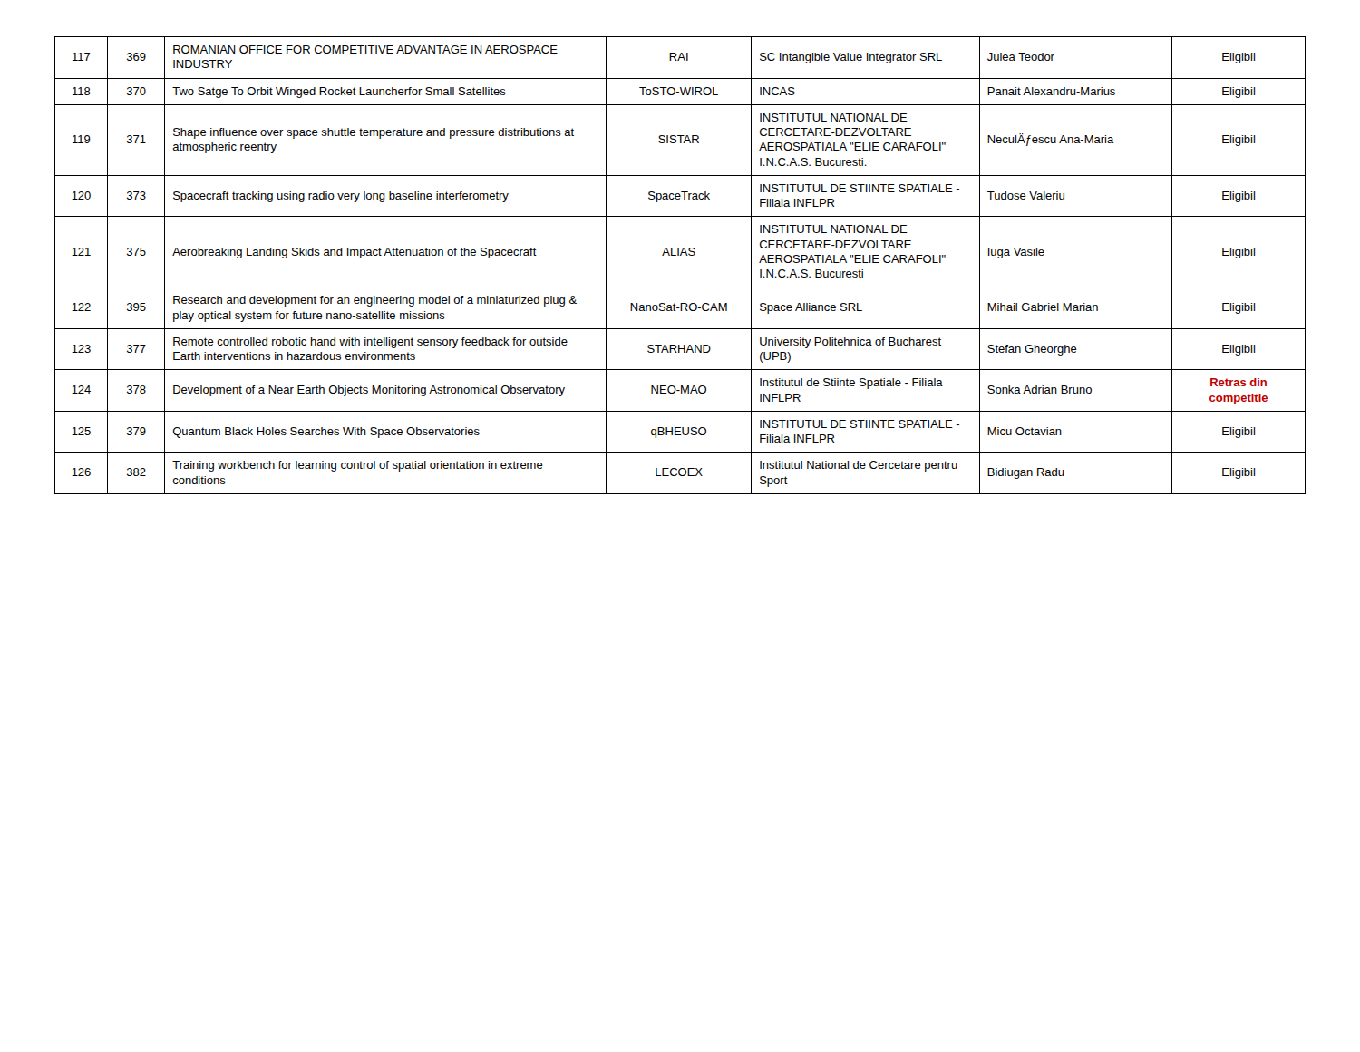| 117 | 369 | ROMANIAN OFFICE FOR COMPETITIVE ADVANTAGE IN AEROSPACE INDUSTRY | RAI | SC Intangible Value Integrator SRL | Julea Teodor | Eligibil |
| 118 | 370 | Two Satge To Orbit Winged Rocket Launcherfor Small Satellites | ToSTO-WIROL | INCAS | Panait Alexandru-Marius | Eligibil |
| 119 | 371 | Shape influence over space shuttle temperature and pressure distributions at atmospheric reentry | SISTAR | INSTITUTUL NATIONAL DE CERCETARE-DEZVOLTARE AEROSPATIALA "ELIE CARAFOLI" I.N.C.A.S. Bucuresti. | NeculÄƒescu Ana-Maria | Eligibil |
| 120 | 373 | Spacecraft tracking using radio very long baseline interferometry | SpaceTrack | INSTITUTUL DE STIINTE SPATIALE - Filiala INFLPR | Tudose Valeriu | Eligibil |
| 121 | 375 | Aerobreaking Landing Skids and Impact Attenuation of the Spacecraft | ALIAS | INSTITUTUL NATIONAL DE CERCETARE-DEZVOLTARE AEROSPATIALA "ELIE CARAFOLI" I.N.C.A.S. Bucuresti | Iuga Vasile | Eligibil |
| 122 | 395 | Research and development for an engineering model of a miniaturized plug & play optical system for future nano-satellite missions | NanoSat-RO-CAM | Space Alliance SRL | Mihail Gabriel Marian | Eligibil |
| 123 | 377 | Remote controlled robotic hand with intelligent sensory feedback for outside Earth interventions in hazardous environments | STARHAND | University Politehnica of Bucharest (UPB) | Stefan Gheorghe | Eligibil |
| 124 | 378 | Development of a Near Earth Objects Monitoring Astronomical Observatory | NEO-MAO | Institutul de Stiinte Spatiale - Filiala INFLPR | Sonka Adrian Bruno | Retras din competitie |
| 125 | 379 | Quantum Black Holes Searches With Space Observatories | qBHEUSO | INSTITUTUL DE STIINTE SPATIALE - Filiala INFLPR | Micu Octavian | Eligibil |
| 126 | 382 | Training workbench for learning control of spatial orientation in extreme conditions | LECOEX | Institutul National de Cercetare pentru Sport | Bidiugan Radu | Eligibil |